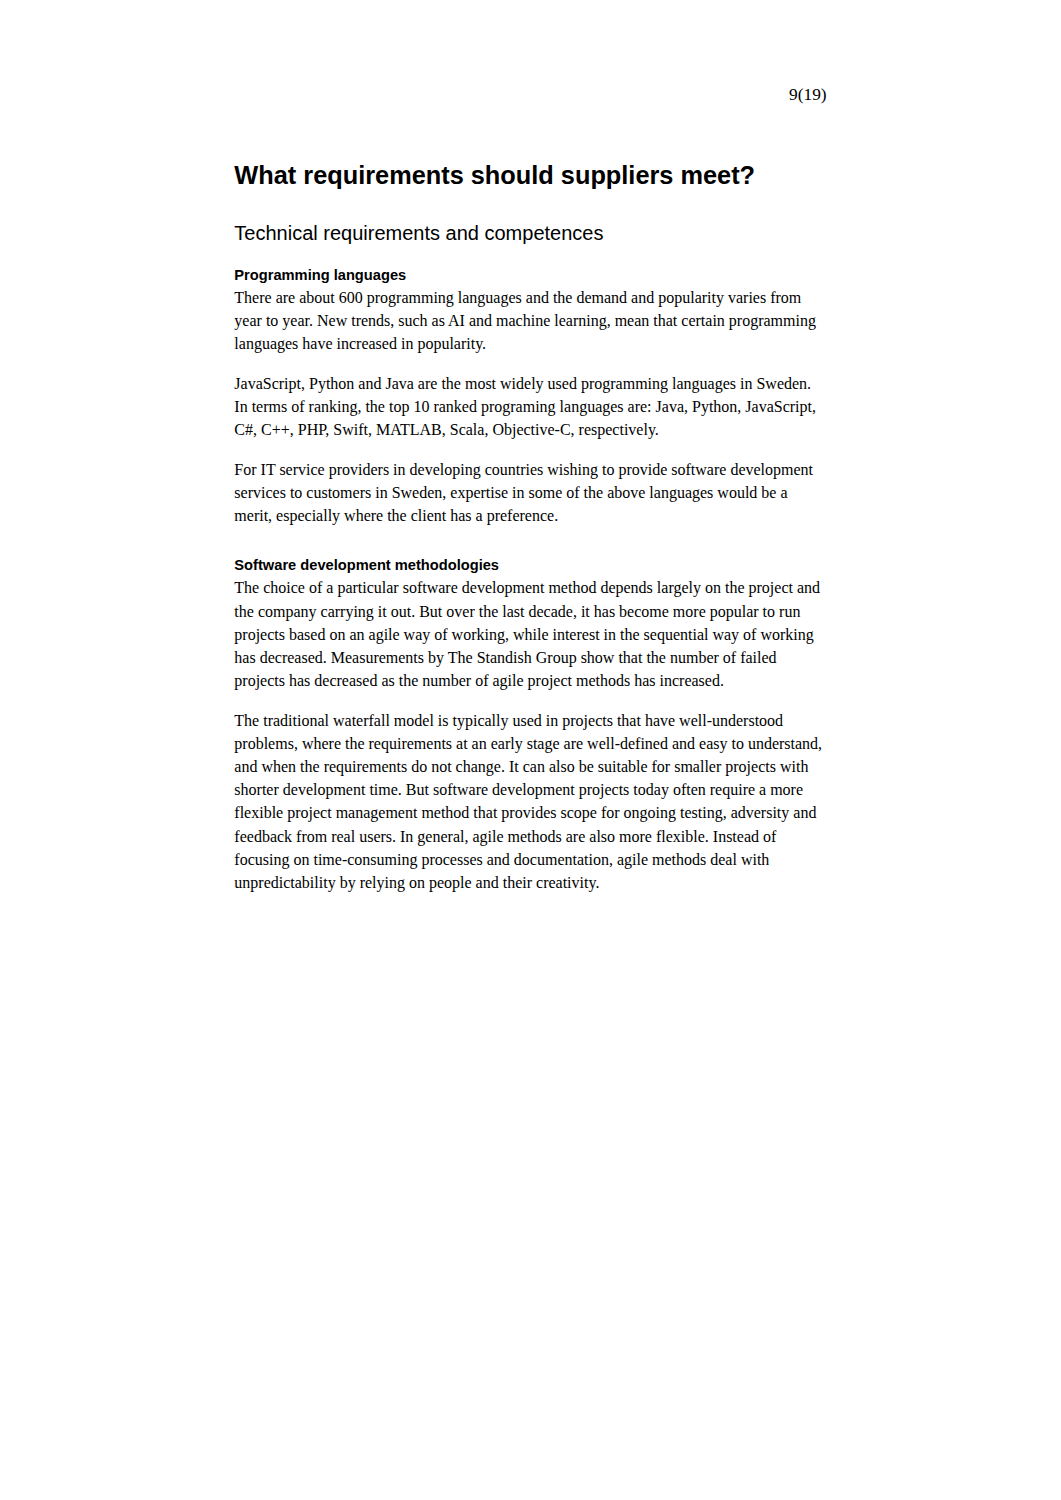9(19)
What requirements should suppliers meet?
Technical requirements and competences
Programming languages
There are about 600 programming languages and the demand and popularity varies from year to year. New trends, such as AI and machine learning, mean that certain programming languages have increased in popularity.
JavaScript, Python and Java are the most widely used programming languages in Sweden. In terms of ranking, the top 10 ranked programing languages are: Java, Python, JavaScript, C#, C++, PHP, Swift, MATLAB, Scala, Objective-C, respectively.
For IT service providers in developing countries wishing to provide software development services to customers in Sweden, expertise in some of the above languages would be a merit, especially where the client has a preference.
Software development methodologies
The choice of a particular software development method depends largely on the project and the company carrying it out. But over the last decade, it has become more popular to run projects based on an agile way of working, while interest in the sequential way of working has decreased. Measurements by The Standish Group show that the number of failed projects has decreased as the number of agile project methods has increased.
The traditional waterfall model is typically used in projects that have well-understood problems, where the requirements at an early stage are well-defined and easy to understand, and when the requirements do not change. It can also be suitable for smaller projects with shorter development time. But software development projects today often require a more flexible project management method that provides scope for ongoing testing, adversity and feedback from real users. In general, agile methods are also more flexible. Instead of focusing on time-consuming processes and documentation, agile methods deal with unpredictability by relying on people and their creativity.